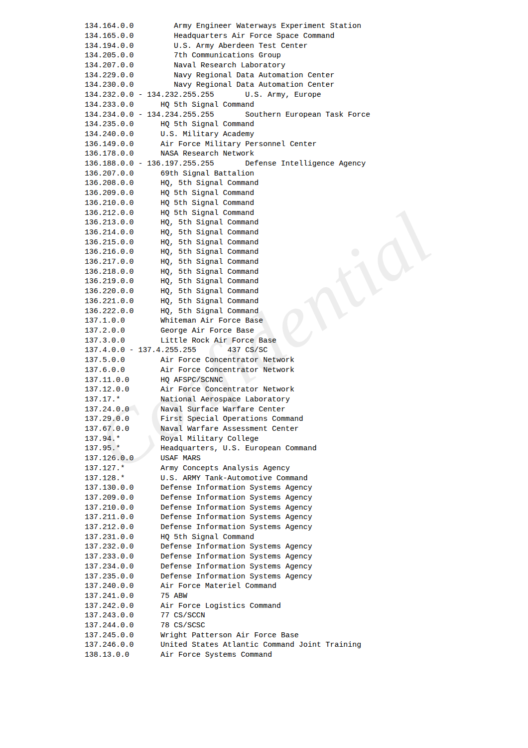Confidential
134.164.0.0         Army Engineer Waterways Experiment Station
134.165.0.0         Headquarters Air Force Space Command
134.194.0.0         U.S. Army Aberdeen Test Center
134.205.0.0         7th Communications Group
134.207.0.0         Naval Research Laboratory
134.229.0.0         Navy Regional Data Automation Center
134.230.0.0         Navy Regional Data Automation Center
134.232.0.0 - 134.232.255.255       U.S. Army, Europe
134.233.0.0      HQ 5th Signal Command
134.234.0.0 - 134.234.255.255       Southern European Task Force
134.235.0.0      HQ 5th Signal Command
134.240.0.0      U.S. Military Academy
136.149.0.0      Air Force Military Personnel Center
136.178.0.0      NASA Research Network
136.188.0.0 - 136.197.255.255       Defense Intelligence Agency
136.207.0.0      69th Signal Battalion
136.208.0.0      HQ, 5th Signal Command
136.209.0.0      HQ 5th Signal Command
136.210.0.0      HQ 5th Signal Command
136.212.0.0      HQ 5th Signal Command
136.213.0.0      HQ, 5th Signal Command
136.214.0.0      HQ, 5th Signal Command
136.215.0.0      HQ, 5th Signal Command
136.216.0.0      HQ, 5th Signal Command
136.217.0.0      HQ, 5th Signal Command
136.218.0.0      HQ, 5th Signal Command
136.219.0.0      HQ, 5th Signal Command
136.220.0.0      HQ, 5th Signal Command
136.221.0.0      HQ, 5th Signal Command
136.222.0.0      HQ, 5th Signal Command
137.1.0.0        Whiteman Air Force Base
137.2.0.0        George Air Force Base
137.3.0.0        Little Rock Air Force Base
137.4.0.0 - 137.4.255.255       437 CS/SC
137.5.0.0        Air Force Concentrator Network
137.6.0.0        Air Force Concentrator Network
137.11.0.0       HQ AFSPC/SCNNC
137.12.0.0       Air Force Concentrator Network
137.17.*         National Aerospace Laboratory
137.24.0.0       Naval Surface Warfare Center
137.29.0.0       First Special Operations Command
137.67.0.0       Naval Warfare Assessment Center
137.94.*         Royal Military College
137.95.*         Headquarters, U.S. European Command
137.126.0.0      USAF MARS
137.127.*        Army Concepts Analysis Agency
137.128.*        U.S. ARMY Tank-Automotive Command
137.130.0.0      Defense Information Systems Agency
137.209.0.0      Defense Information Systems Agency
137.210.0.0      Defense Information Systems Agency
137.211.0.0      Defense Information Systems Agency
137.212.0.0      Defense Information Systems Agency
137.231.0.0      HQ 5th Signal Command
137.232.0.0      Defense Information Systems Agency
137.233.0.0      Defense Information Systems Agency
137.234.0.0      Defense Information Systems Agency
137.235.0.0      Defense Information Systems Agency
137.240.0.0      Air Force Materiel Command
137.241.0.0      75 ABW
137.242.0.0      Air Force Logistics Command
137.243.0.0      77 CS/SCCN
137.244.0.0      78 CS/SCSC
137.245.0.0      Wright Patterson Air Force Base
137.246.0.0      United States Atlantic Command Joint Training
138.13.0.0       Air Force Systems Command